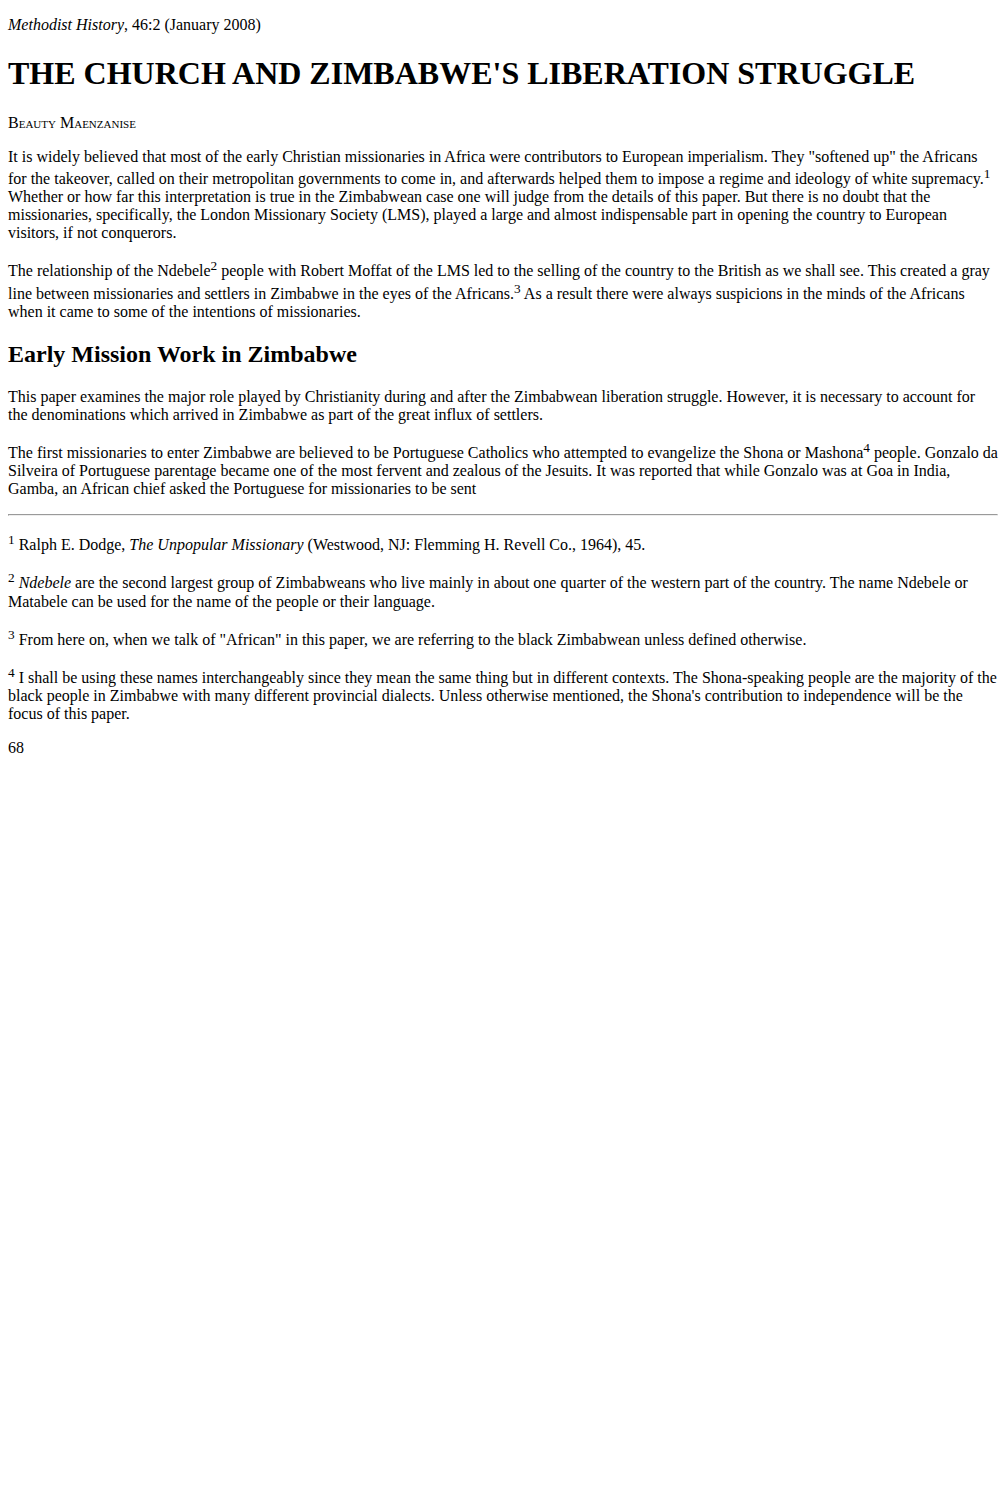Methodist History, 46:2 (January 2008)
THE CHURCH AND ZIMBABWE'S LIBERATION STRUGGLE
Beauty Maenzanise
It is widely believed that most of the early Christian missionaries in Africa were contributors to European imperialism. They "softened up" the Africans for the takeover, called on their metropolitan governments to come in, and afterwards helped them to impose a regime and ideology of white supremacy.1 Whether or how far this interpretation is true in the Zimbabwean case one will judge from the details of this paper. But there is no doubt that the missionaries, specifically, the London Missionary Society (LMS), played a large and almost indispensable part in opening the country to European visitors, if not conquerors.
The relationship of the Ndebele2 people with Robert Moffat of the LMS led to the selling of the country to the British as we shall see. This created a gray line between missionaries and settlers in Zimbabwe in the eyes of the Africans.3 As a result there were always suspicions in the minds of the Africans when it came to some of the intentions of missionaries.
Early Mission Work in Zimbabwe
This paper examines the major role played by Christianity during and after the Zimbabwean liberation struggle. However, it is necessary to account for the denominations which arrived in Zimbabwe as part of the great influx of settlers.
The first missionaries to enter Zimbabwe are believed to be Portuguese Catholics who attempted to evangelize the Shona or Mashona4 people. Gonzalo da Silveira of Portuguese parentage became one of the most fervent and zealous of the Jesuits. It was reported that while Gonzalo was at Goa in India, Gamba, an African chief asked the Portuguese for missionaries to be sent
1 Ralph E. Dodge, The Unpopular Missionary (Westwood, NJ: Flemming H. Revell Co., 1964), 45.
2 Ndebele are the second largest group of Zimbabweans who live mainly in about one quarter of the western part of the country. The name Ndebele or Matabele can be used for the name of the people or their language.
3 From here on, when we talk of "African" in this paper, we are referring to the black Zimbabwean unless defined otherwise.
4 I shall be using these names interchangeably since they mean the same thing but in different contexts. The Shona-speaking people are the majority of the black people in Zimbabwe with many different provincial dialects. Unless otherwise mentioned, the Shona's contribution to independence will be the focus of this paper.
68